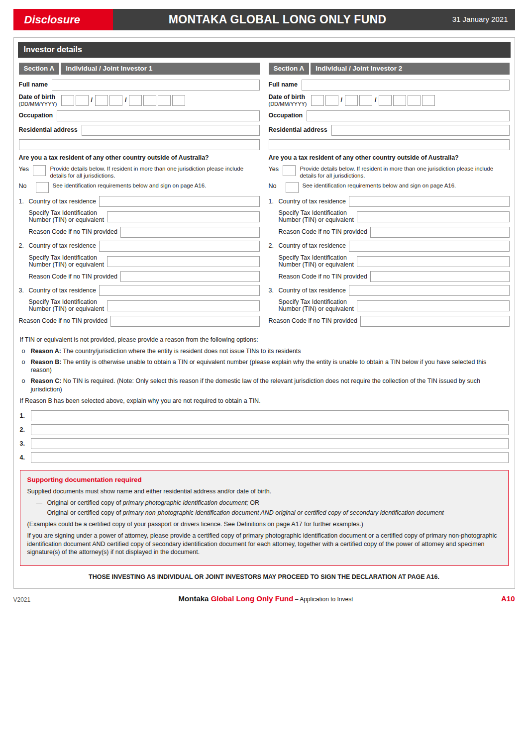Disclosure
MONTAKA GLOBAL LONG ONLY FUND
31 January 2021
Investor details
Section A
Individual / Joint Investor 1
Full name
Date of birth(DD/MM/YYYY)
/
/
Occupation
Residential address
Are you a tax resident of any other country outside of Australia?
Yes
Provide details below. If resident in more than one jurisdiction please include details for all jurisdictions.
No
See identification requirements below and sign on page A16.
1.
Country of tax residence
Specify Tax Identification Number (TIN) or equivalent
Reason Code if no TIN provided
2.
Country of tax residence
Specify Tax Identification Number (TIN) or equivalent
Reason Code if no TIN provided
3.
Country of tax residence
Specify Tax Identification Number (TIN) or equivalent
Reason Code if no TIN provided
Section A
Individual / Joint Investor 2
Full name
Date of birth(DD/MM/YYYY)
/
/
Occupation
Residential address
Are you a tax resident of any other country outside of Australia?
Yes
Provide details below. If resident in more than one jurisdiction please include details for all jurisdictions.
No
See identification requirements below and sign on page A16.
1.
Country of tax residence
Specify Tax Identification Number (TIN) or equivalent
Reason Code if no TIN provided
2.
Country of tax residence
Specify Tax Identification Number (TIN) or equivalent
Reason Code if no TIN provided
3.
Country of tax residence
Specify Tax Identification Number (TIN) or equivalent
Reason Code if no TIN provided
If TIN or equivalent is not provided, please provide a reason from the following options:
Reason A: The country/jurisdiction where the entity is resident does not issue TINs to its residents
Reason B: The entity is otherwise unable to obtain a TIN or equivalent number (please explain why the entity is unable to obtain a TIN below if you have selected this reason)
Reason C: No TIN is required. (Note: Only select this reason if the domestic law of the relevant jurisdiction does not require the collection of the TIN issued by such jurisdiction)
If Reason B has been selected above, explain why you are not required to obtain a TIN.
1.
2.
3.
4.
Supporting documentation required
Supplied documents must show name and either residential address and/or date of birth.
Original or certified copy of primary photographic identification document; OR
Original or certified copy of primary non-photographic identification document AND original or certified copy of secondary identification document
(Examples could be a certified copy of your passport or drivers licence. See Definitions on page A17 for further examples.)
If you are signing under a power of attorney, please provide a certified copy of primary photographic identification document or a certified copy of primary non-photographic identification document AND certified copy of secondary identification document for each attorney, together with a certified copy of the power of attorney and specimen signature(s) of the attorney(s) if not displayed in the document.
THOSE INVESTING AS INDIVIDUAL OR JOINT INVESTORS MAY PROCEED TO SIGN THE DECLARATION AT PAGE A16.
V2021
Montaka Global Long Only Fund – Application to Invest
A10